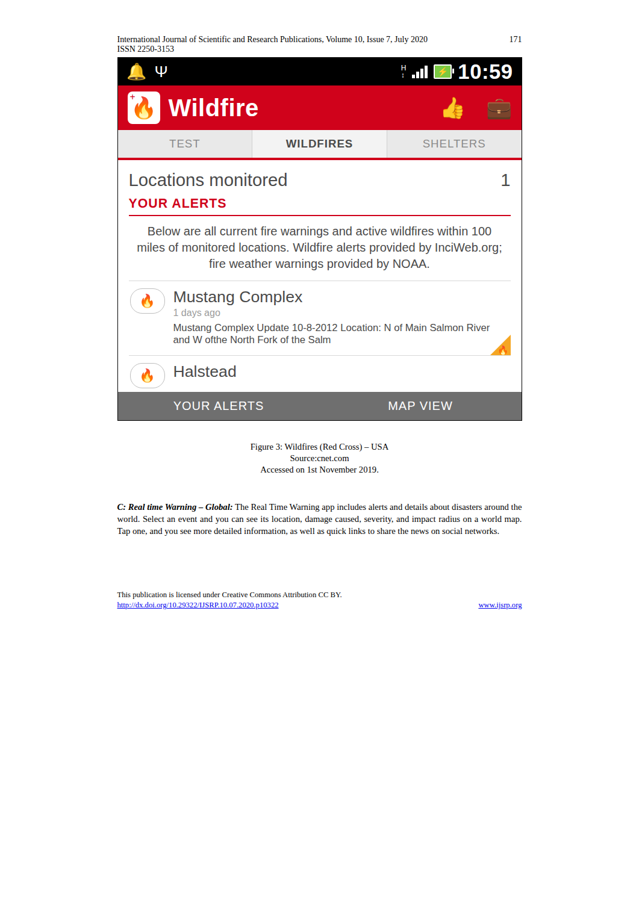International Journal of Scientific and Research Publications, Volume 10, Issue 7, July 2020
171
ISSN 2250-3153
🔔 Ψ
H
↕
⚡
10:59
+ 🔥
Wildfire
👍 💼
TEST
WILDFIRES
SHELTERS
Locations monitored
1
YOUR ALERTS
Below are all current fire warnings and active wildfires within 100 miles of monitored locations. Wildfire alerts provided by InciWeb.org; fire weather warnings provided by NOAA.
🔥
Mustang Complex
1 days ago
Mustang Complex Update 10-8-2012 Location: N of Main Salmon River and W ofthe North Fork of the Salm
🔥
🔥
Halstead
YOUR ALERTS
MAP VIEW
Figure 3: Wildfires (Red Cross) – USA
Source:cnet.com
Accessed on 1st November 2019.
C: Real time Warning – Global: The Real Time Warning app includes alerts and details about disasters around the world. Select an event and you can see its location, damage caused, severity, and impact radius on a world map. Tap one, and you see more detailed information, as well as quick links to share the news on social networks.
This publication is licensed under Creative Commons Attribution CC BY.
http://dx.doi.org/10.29322/IJSRP.10.07.2020.p10322
www.ijsrp.org